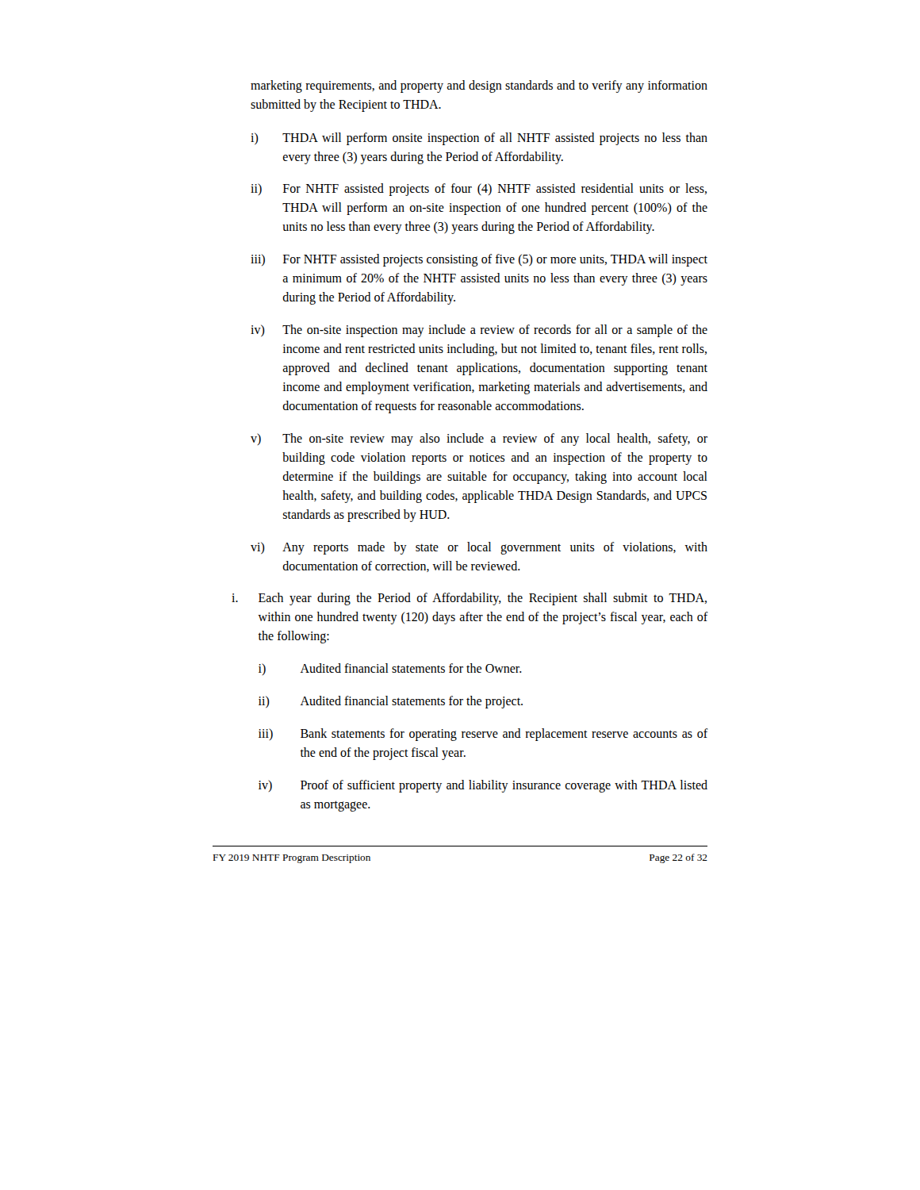marketing requirements, and property and design standards and to verify any information submitted by the Recipient to THDA.
i) THDA will perform onsite inspection of all NHTF assisted projects no less than every three (3) years during the Period of Affordability.
ii) For NHTF assisted projects of four (4) NHTF assisted residential units or less, THDA will perform an on-site inspection of one hundred percent (100%) of the units no less than every three (3) years during the Period of Affordability.
iii) For NHTF assisted projects consisting of five (5) or more units, THDA will inspect a minimum of 20% of the NHTF assisted units no less than every three (3) years during the Period of Affordability.
iv) The on-site inspection may include a review of records for all or a sample of the income and rent restricted units including, but not limited to, tenant files, rent rolls, approved and declined tenant applications, documentation supporting tenant income and employment verification, marketing materials and advertisements, and documentation of requests for reasonable accommodations.
v) The on-site review may also include a review of any local health, safety, or building code violation reports or notices and an inspection of the property to determine if the buildings are suitable for occupancy, taking into account local health, safety, and building codes, applicable THDA Design Standards, and UPCS standards as prescribed by HUD.
vi) Any reports made by state or local government units of violations, with documentation of correction, will be reviewed.
i. Each year during the Period of Affordability, the Recipient shall submit to THDA, within one hundred twenty (120) days after the end of the project’s fiscal year, each of the following:
i) Audited financial statements for the Owner.
ii) Audited financial statements for the project.
iii) Bank statements for operating reserve and replacement reserve accounts as of the end of the project fiscal year.
iv) Proof of sufficient property and liability insurance coverage with THDA listed as mortgagee.
FY 2019 NHTF Program Description Page 22 of 32